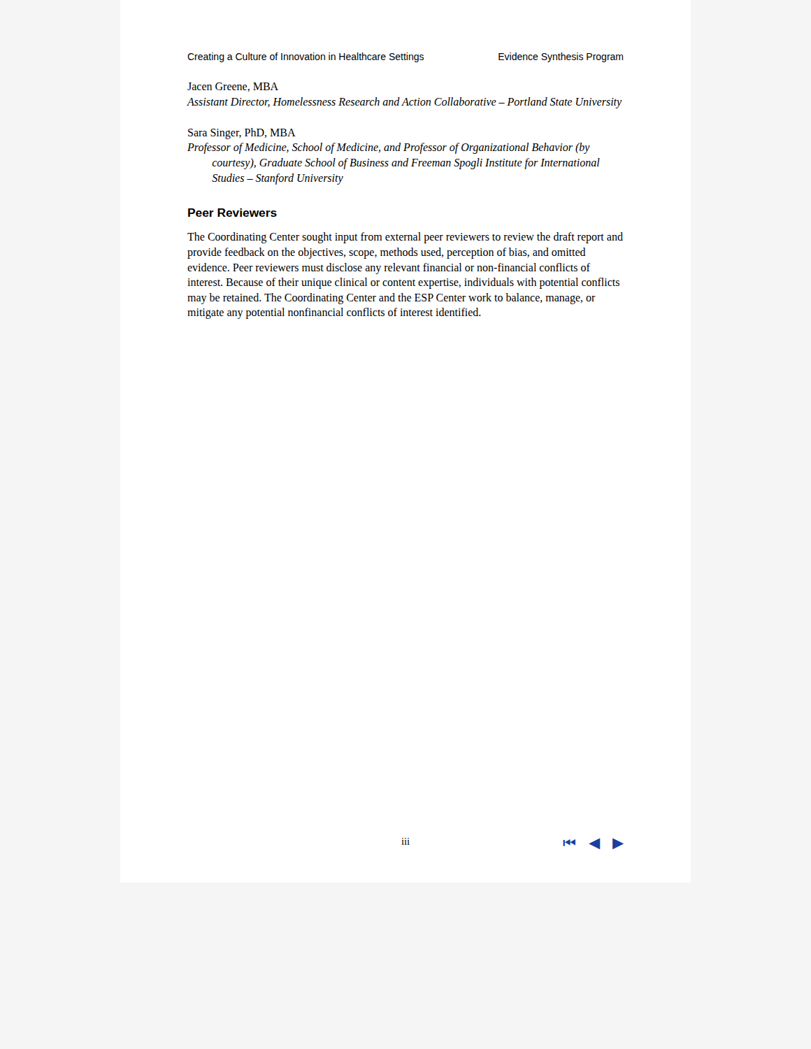Creating a Culture of Innovation in Healthcare Settings
Evidence Synthesis Program
Jacen Greene, MBA
Assistant Director, Homelessness Research and Action Collaborative – Portland State University
Sara Singer, PhD, MBA
Professor of Medicine, School of Medicine, and Professor of Organizational Behavior (by courtesy), Graduate School of Business and Freeman Spogli Institute for International Studies – Stanford University
Peer Reviewers
The Coordinating Center sought input from external peer reviewers to review the draft report and provide feedback on the objectives, scope, methods used, perception of bias, and omitted evidence. Peer reviewers must disclose any relevant financial or non-financial conflicts of interest. Because of their unique clinical or content expertise, individuals with potential conflicts may be retained. The Coordinating Center and the ESP Center work to balance, manage, or mitigate any potential nonfinancial conflicts of interest identified.
iii
⏮ ◀ ▶